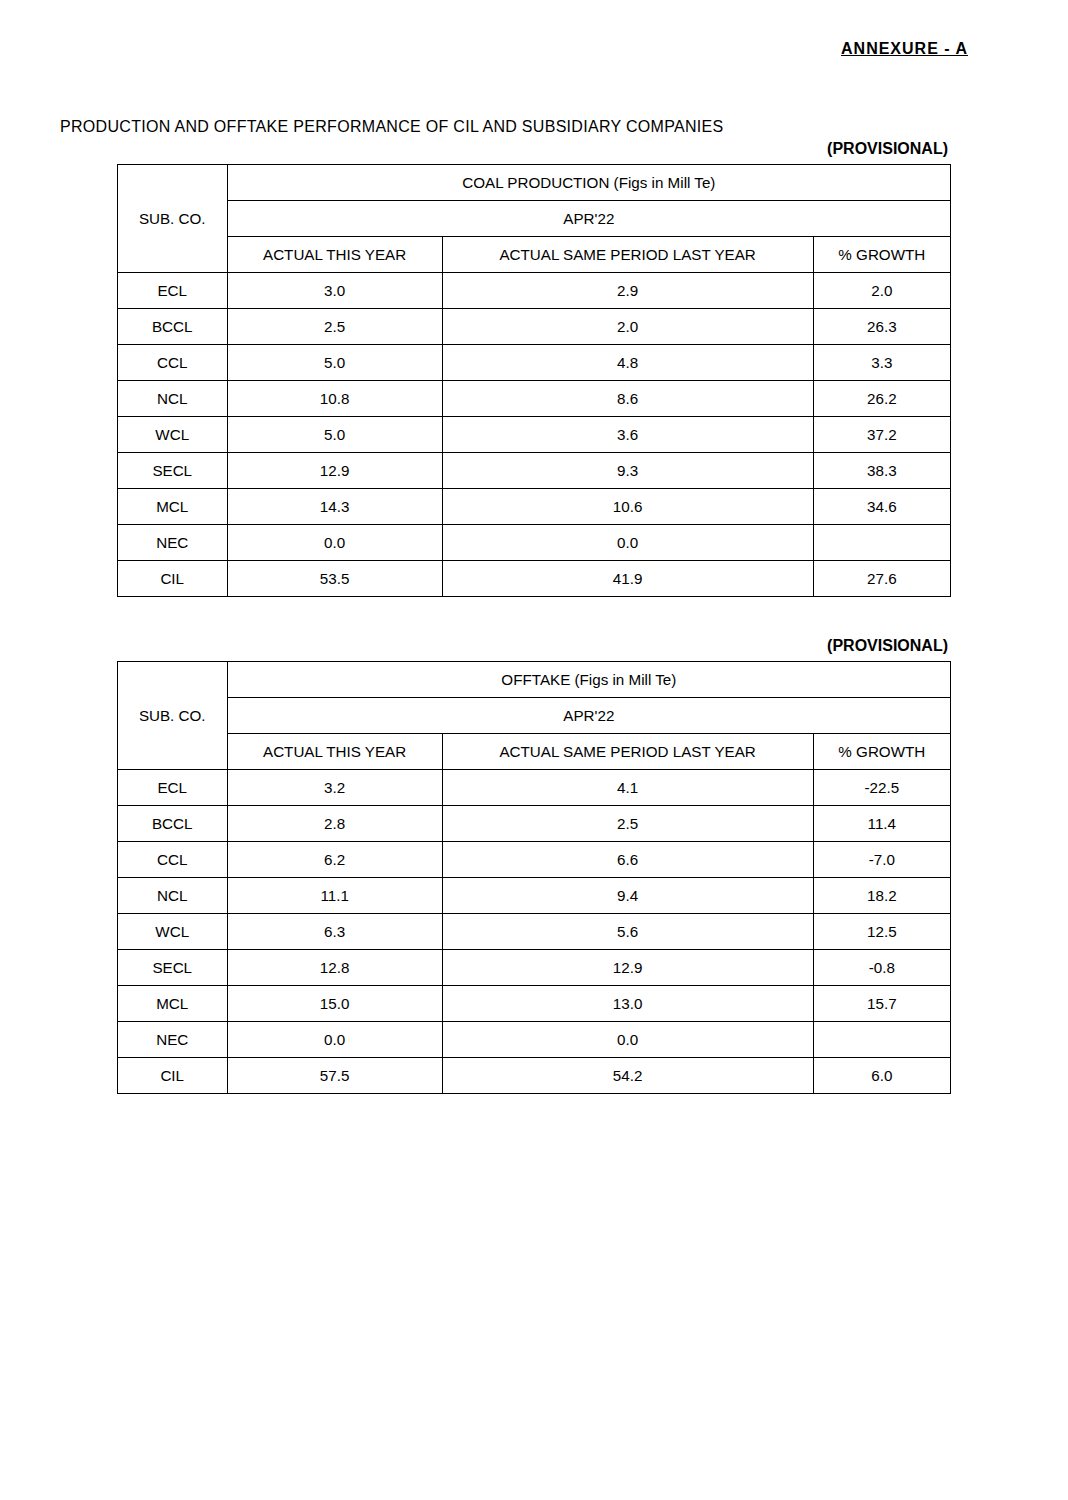ANNEXURE - A
PRODUCTION AND OFFTAKE PERFORMANCE OF CIL AND SUBSIDIARY COMPANIES
(PROVISIONAL)
| SUB. CO. | COAL PRODUCTION (Figs in Mill Te) |
| --- | --- |
| APR'22 |
| ACTUAL THIS YEAR | ACTUAL SAME PERIOD LAST YEAR | % GROWTH |
| ECL | 3.0 | 2.9 | 2.0 |
| BCCL | 2.5 | 2.0 | 26.3 |
| CCL | 5.0 | 4.8 | 3.3 |
| NCL | 10.8 | 8.6 | 26.2 |
| WCL | 5.0 | 3.6 | 37.2 |
| SECL | 12.9 | 9.3 | 38.3 |
| MCL | 14.3 | 10.6 | 34.6 |
| NEC | 0.0 | 0.0 | |
| CIL | 53.5 | 41.9 | 27.6 |
(PROVISIONAL)
| SUB. CO. | OFFTAKE (Figs in Mill Te) |
| --- | --- |
| APR'22 |
| ACTUAL THIS YEAR | ACTUAL SAME PERIOD LAST YEAR | % GROWTH |
| ECL | 3.2 | 4.1 | -22.5 |
| BCCL | 2.8 | 2.5 | 11.4 |
| CCL | 6.2 | 6.6 | -7.0 |
| NCL | 11.1 | 9.4 | 18.2 |
| WCL | 6.3 | 5.6 | 12.5 |
| SECL | 12.8 | 12.9 | -0.8 |
| MCL | 15.0 | 13.0 | 15.7 |
| NEC | 0.0 | 0.0 | |
| CIL | 57.5 | 54.2 | 6.0 |